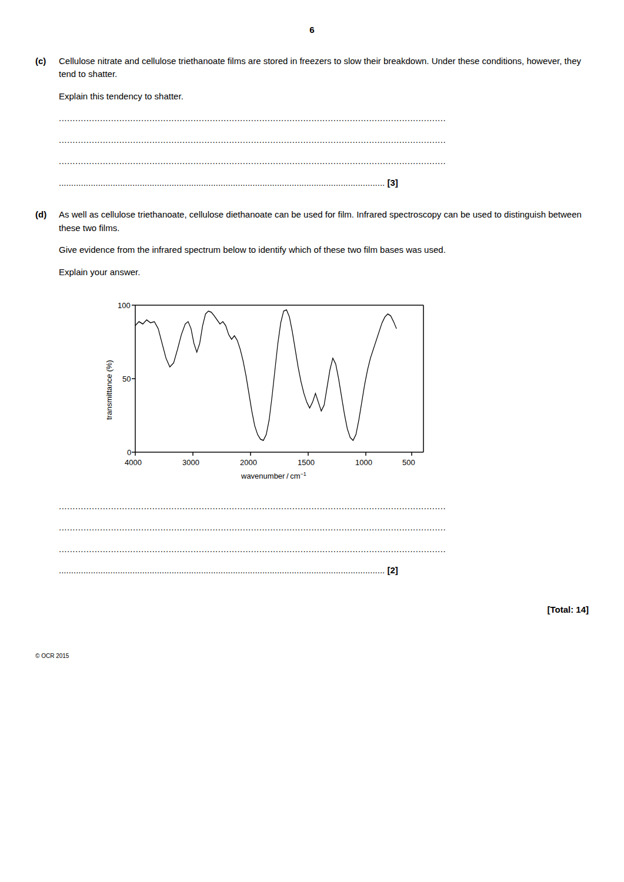6
(c)
Cellulose nitrate and cellulose triethanoate films are stored in freezers to slow their breakdown. Under these conditions, however, they tend to shatter.
Explain this tendency to shatter.
.............................................................................................................................................
.............................................................................................................................................
.............................................................................................................................................
..................................................................................................................................... [3]
(d)
As well as cellulose triethanoate, cellulose diethanoate can be used for film. Infrared spectroscopy can be used to distinguish between these two films.
Give evidence from the infrared spectrum below to identify which of these two film bases was used.
Explain your answer.
100 50 0 4000 3000 2000 1500 1000 500 transmittance (%) wavenumber / cm−1
.............................................................................................................................................
.............................................................................................................................................
.............................................................................................................................................
..................................................................................................................................... [2]
[Total: 14]
© OCR 2015